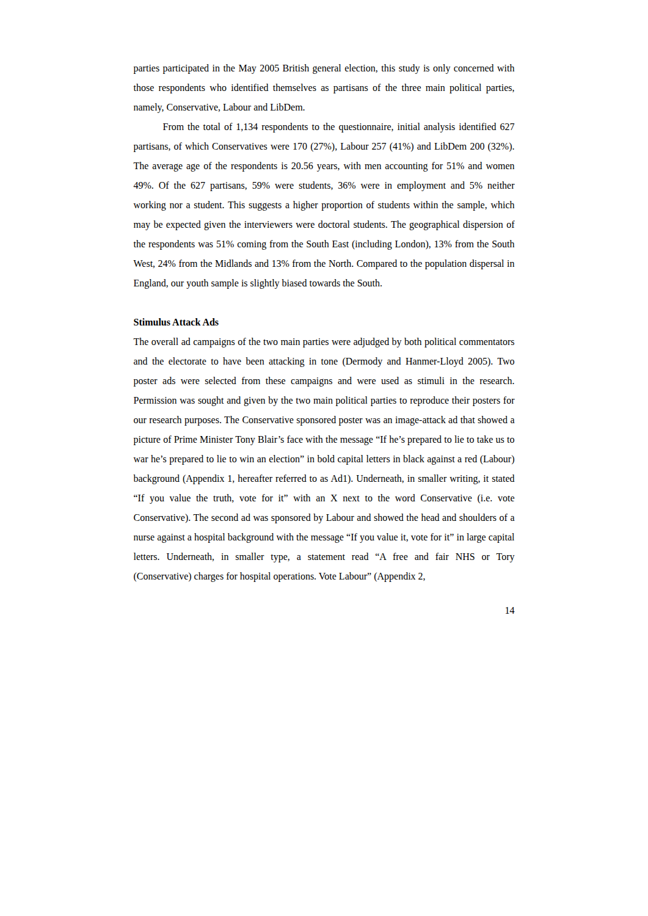parties participated in the May 2005 British general election, this study is only concerned with those respondents who identified themselves as partisans of the three main political parties, namely, Conservative, Labour and LibDem.
From the total of 1,134 respondents to the questionnaire, initial analysis identified 627 partisans, of which Conservatives were 170 (27%), Labour 257 (41%) and LibDem 200 (32%). The average age of the respondents is 20.56 years, with men accounting for 51% and women 49%. Of the 627 partisans, 59% were students, 36% were in employment and 5% neither working nor a student. This suggests a higher proportion of students within the sample, which may be expected given the interviewers were doctoral students. The geographical dispersion of the respondents was 51% coming from the South East (including London), 13% from the South West, 24% from the Midlands and 13% from the North. Compared to the population dispersal in England, our youth sample is slightly biased towards the South.
Stimulus Attack Ads
The overall ad campaigns of the two main parties were adjudged by both political commentators and the electorate to have been attacking in tone (Dermody and Hanmer-Lloyd 2005). Two poster ads were selected from these campaigns and were used as stimuli in the research. Permission was sought and given by the two main political parties to reproduce their posters for our research purposes. The Conservative sponsored poster was an image-attack ad that showed a picture of Prime Minister Tony Blair’s face with the message “If he’s prepared to lie to take us to war he’s prepared to lie to win an election” in bold capital letters in black against a red (Labour) background (Appendix 1, hereafter referred to as Ad1). Underneath, in smaller writing, it stated “If you value the truth, vote for it” with an X next to the word Conservative (i.e. vote Conservative). The second ad was sponsored by Labour and showed the head and shoulders of a nurse against a hospital background with the message “If you value it, vote for it” in large capital letters. Underneath, in smaller type, a statement read “A free and fair NHS or Tory (Conservative) charges for hospital operations. Vote Labour” (Appendix 2,
14